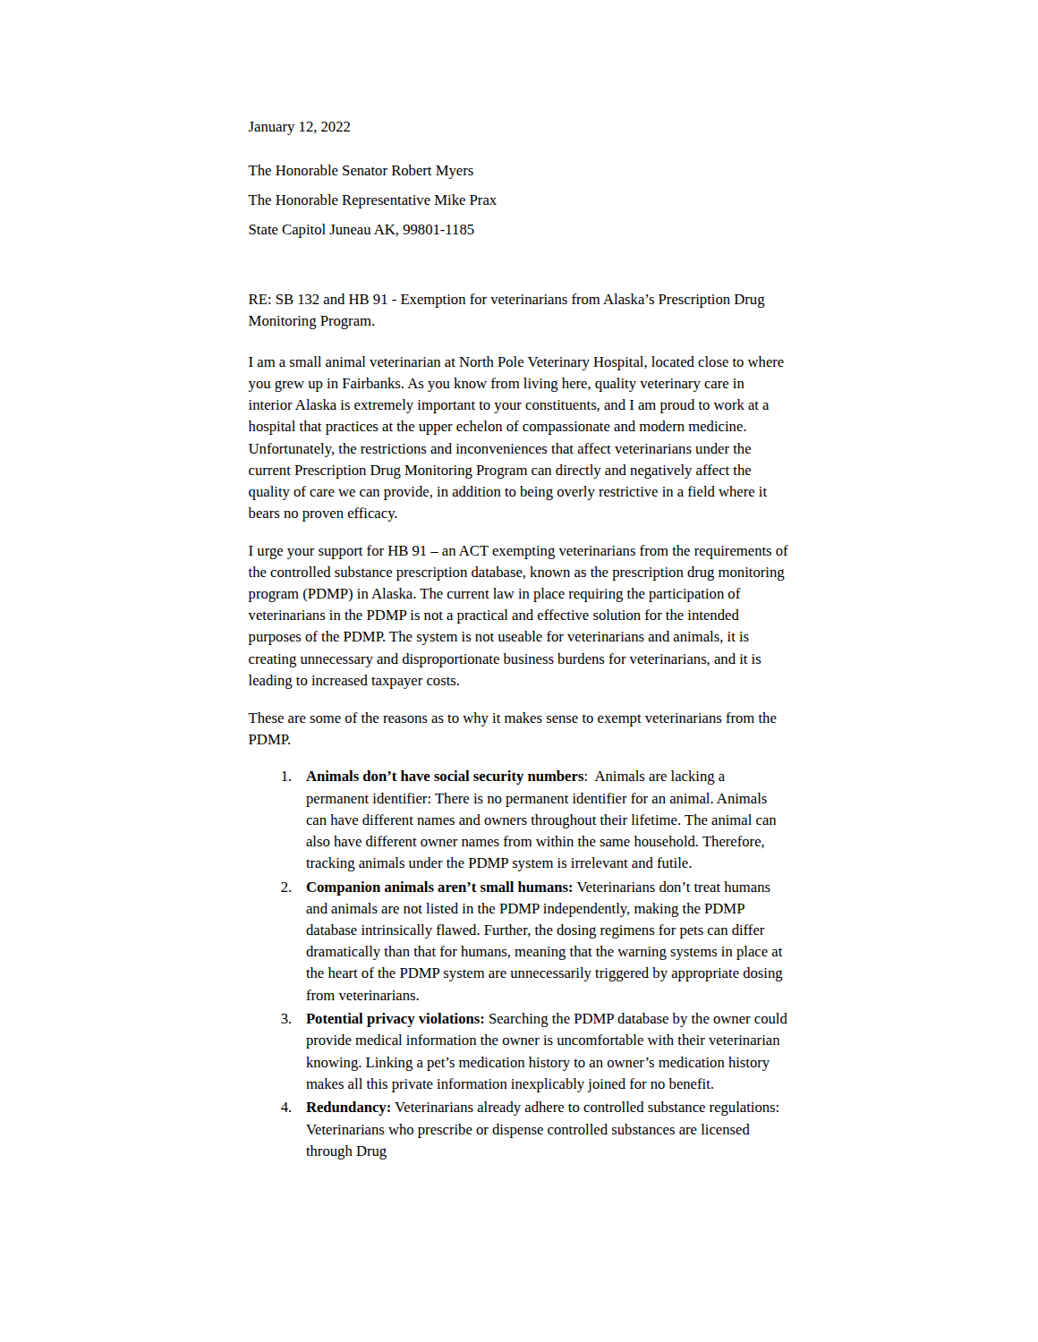January 12, 2022
The Honorable Senator Robert Myers
The Honorable Representative Mike Prax
State Capitol Juneau AK, 99801-1185
RE: SB 132 and HB 91 - Exemption for veterinarians from Alaska’s Prescription Drug Monitoring Program.
I am a small animal veterinarian at North Pole Veterinary Hospital, located close to where you grew up in Fairbanks. As you know from living here, quality veterinary care in interior Alaska is extremely important to your constituents, and I am proud to work at a hospital that practices at the upper echelon of compassionate and modern medicine. Unfortunately, the restrictions and inconveniences that affect veterinarians under the current Prescription Drug Monitoring Program can directly and negatively affect the quality of care we can provide, in addition to being overly restrictive in a field where it bears no proven efficacy.
I urge your support for HB 91 – an ACT exempting veterinarians from the requirements of the controlled substance prescription database, known as the prescription drug monitoring program (PDMP) in Alaska. The current law in place requiring the participation of veterinarians in the PDMP is not a practical and effective solution for the intended purposes of the PDMP. The system is not useable for veterinarians and animals, it is creating unnecessary and disproportionate business burdens for veterinarians, and it is leading to increased taxpayer costs.
These are some of the reasons as to why it makes sense to exempt veterinarians from the PDMP.
Animals don’t have social security numbers: Animals are lacking a permanent identifier: There is no permanent identifier for an animal. Animals can have different names and owners throughout their lifetime. The animal can also have different owner names from within the same household. Therefore, tracking animals under the PDMP system is irrelevant and futile.
Companion animals aren’t small humans: Veterinarians don’t treat humans and animals are not listed in the PDMP independently, making the PDMP database intrinsically flawed. Further, the dosing regimens for pets can differ dramatically than that for humans, meaning that the warning systems in place at the heart of the PDMP system are unnecessarily triggered by appropriate dosing from veterinarians.
Potential privacy violations: Searching the PDMP database by the owner could provide medical information the owner is uncomfortable with their veterinarian knowing. Linking a pet’s medication history to an owner’s medication history makes all this private information inexplicably joined for no benefit.
Redundancy: Veterinarians already adhere to controlled substance regulations: Veterinarians who prescribe or dispense controlled substances are licensed through Drug